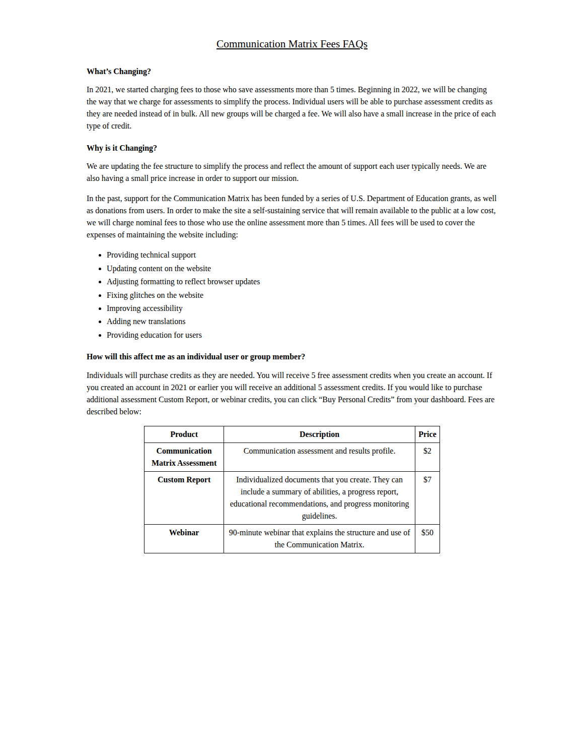Communication Matrix Fees FAQs
What’s Changing?
In 2021, we started charging fees to those who save assessments more than 5 times. Beginning in 2022, we will be changing the way that we charge for assessments to simplify the process. Individual users will be able to purchase assessment credits as they are needed instead of in bulk. All new groups will be charged a fee. We will also have a small increase in the price of each type of credit.
Why is it Changing?
We are updating the fee structure to simplify the process and reflect the amount of support each user typically needs. We are also having a small price increase in order to support our mission.
In the past, support for the Communication Matrix has been funded by a series of U.S. Department of Education grants, as well as donations from users. In order to make the site a self-sustaining service that will remain available to the public at a low cost, we will charge nominal fees to those who use the online assessment more than 5 times. All fees will be used to cover the expenses of maintaining the website including:
Providing technical support
Updating content on the website
Adjusting formatting to reflect browser updates
Fixing glitches on the website
Improving accessibility
Adding new translations
Providing education for users
How will this affect me as an individual user or group member?
Individuals will purchase credits as they are needed. You will receive 5 free assessment credits when you create an account. If you created an account in 2021 or earlier you will receive an additional 5 assessment credits. If you would like to purchase additional assessment Custom Report, or webinar credits, you can click “Buy Personal Credits” from your dashboard. Fees are described below:
| Product | Description | Price |
| --- | --- | --- |
| Communication Matrix Assessment | Communication assessment and results profile. | $2 |
| Custom Report | Individualized documents that you create. They can include a summary of abilities, a progress report, educational recommendations, and progress monitoring guidelines. | $7 |
| Webinar | 90-minute webinar that explains the structure and use of the Communication Matrix. | $50 |